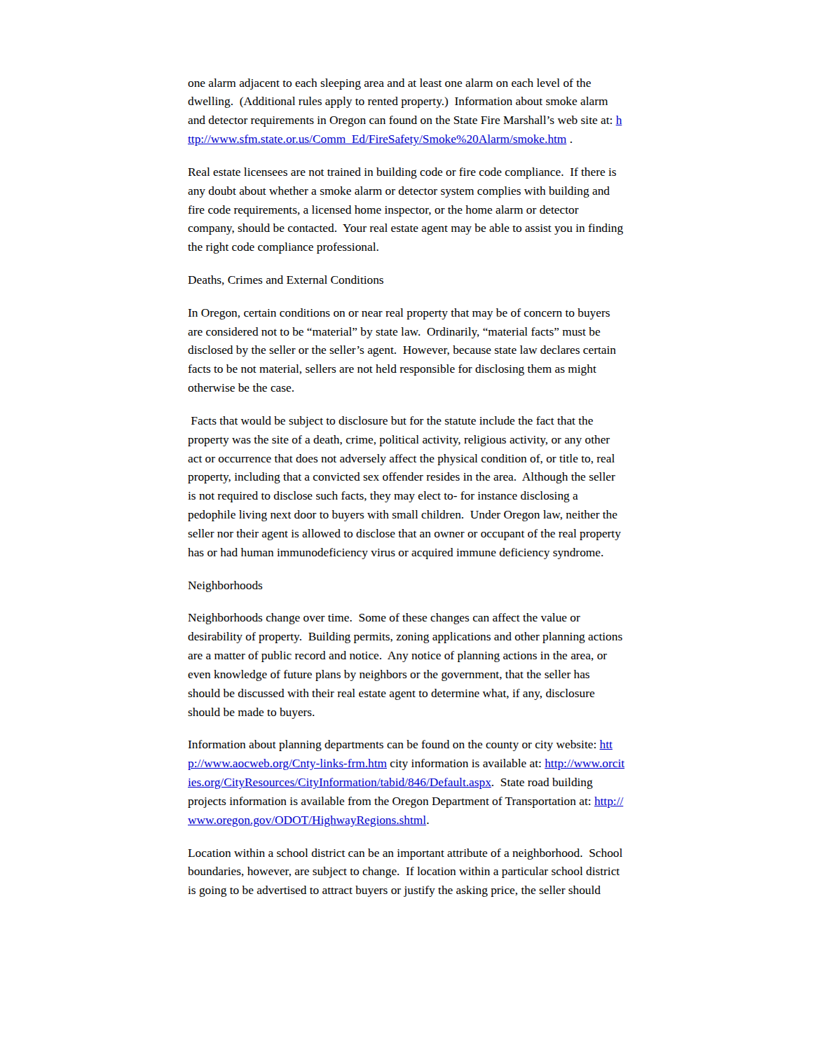one alarm adjacent to each sleeping area and at least one alarm on each level of the dwelling. (Additional rules apply to rented property.) Information about smoke alarm and detector requirements in Oregon can found on the State Fire Marshall’s web site at: http://www.sfm.state.or.us/Comm_Ed/FireSafety/Smoke%20Alarm/smoke.htm .
Real estate licensees are not trained in building code or fire code compliance. If there is any doubt about whether a smoke alarm or detector system complies with building and fire code requirements, a licensed home inspector, or the home alarm or detector company, should be contacted. Your real estate agent may be able to assist you in finding the right code compliance professional.
Deaths, Crimes and External Conditions
In Oregon, certain conditions on or near real property that may be of concern to buyers are considered not to be “material” by state law. Ordinarily, “material facts” must be disclosed by the seller or the seller’s agent. However, because state law declares certain facts to be not material, sellers are not held responsible for disclosing them as might otherwise be the case.
Facts that would be subject to disclosure but for the statute include the fact that the property was the site of a death, crime, political activity, religious activity, or any other act or occurrence that does not adversely affect the physical condition of, or title to, real property, including that a convicted sex offender resides in the area. Although the seller is not required to disclose such facts, they may elect to- for instance disclosing a pedophile living next door to buyers with small children. Under Oregon law, neither the seller nor their agent is allowed to disclose that an owner or occupant of the real property has or had human immunodeficiency virus or acquired immune deficiency syndrome.
Neighborhoods
Neighborhoods change over time. Some of these changes can affect the value or desirability of property. Building permits, zoning applications and other planning actions are a matter of public record and notice. Any notice of planning actions in the area, or even knowledge of future plans by neighbors or the government, that the seller has should be discussed with their real estate agent to determine what, if any, disclosure should be made to buyers.
Information about planning departments can be found on the county or city website: http://www.aocweb.org/Cnty-links-frm.htm city information is available at: http://www.orcities.org/CityResources/CityInformation/tabid/846/Default.aspx. State road building projects information is available from the Oregon Department of Transportation at: http://www.oregon.gov/ODOT/HighwayRegions.shtml.
Location within a school district can be an important attribute of a neighborhood. School boundaries, however, are subject to change. If location within a particular school district is going to be advertised to attract buyers or justify the asking price, the seller should